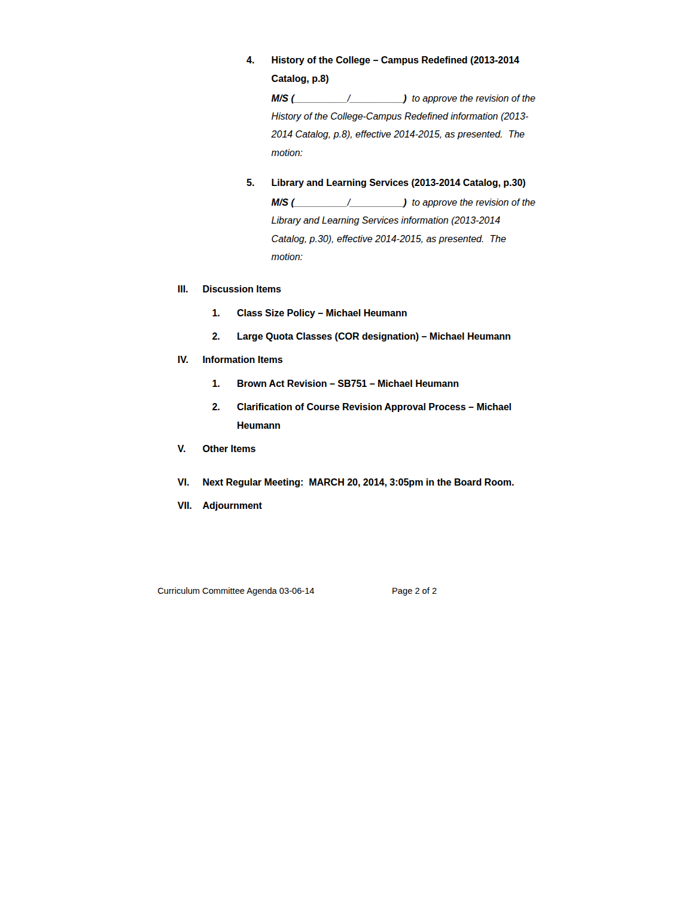4.
History of the College – Campus Redefined (2013-2014 Catalog, p.8)
M/S (__________/__________) to approve the revision of the History of the College-Campus Redefined information (2013-2014 Catalog, p.8), effective 2014-2015, as presented. The motion:
5.
Library and Learning Services (2013-2014 Catalog, p.30)
M/S (__________/__________) to approve the revision of the Library and Learning Services information (2013-2014 Catalog, p.30), effective 2014-2015, as presented. The motion:
III.
Discussion Items
1.
Class Size Policy – Michael Heumann
2.
Large Quota Classes (COR designation) – Michael Heumann
IV.
Information Items
1.
Brown Act Revision – SB751 – Michael Heumann
2.
Clarification of Course Revision Approval Process – Michael Heumann
V.
Other Items
VI.
Next Regular Meeting: MARCH 20, 2014, 3:05pm in the Board Room.
VII.
Adjournment
Curriculum Committee Agenda 03-06-14 Page 2 of 2